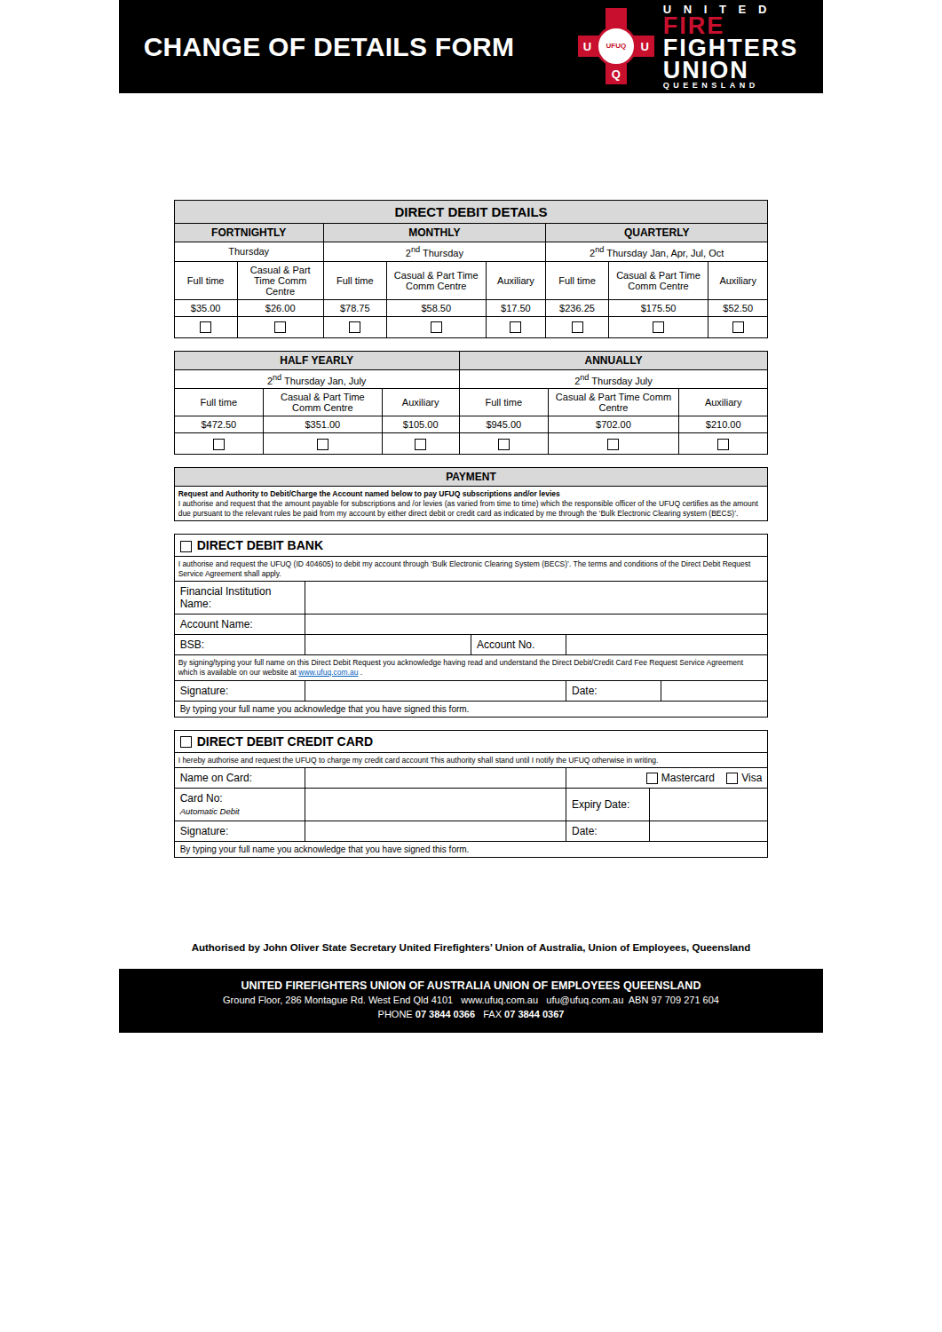CHANGE OF DETAILS FORM
UFUQ
U U Q
U N I T E D
FIRE
FIGHTERS
UNION
QUEENSLAND
| DIRECT DEBIT DETAILS |
| FORTNIGHTLY | MONTHLY | QUARTERLY |
| Thursday | 2 nd Thursday | 2 nd Thursday Jan, Apr, Jul, Oct |
| Full time | Casual & Part Time Comm Centre | Full time | Casual & Part Time Comm Centre | Auxiliary | Full time | Casual & Part Time Comm Centre | Auxiliary |
| $35.00 | $26.00 | $78.75 | $58.50 | $17.50 | $236.25 | $175.50 | $52.50 |
| HALF YEARLY | ANNUALLY |
| 2 nd Thursday Jan, July | 2 nd Thursday July |
| Full time | Casual & Part Time Comm Centre | Auxiliary | Full time | Casual & Part Time Comm Centre | Auxiliary |
| $472.50 | $351.00 | $105.00 | $945.00 | $702.00 | $210.00 |
| PAYMENT |
| Request and Authority to Debit/Charge the Account named below to pay UFUQ subscriptions and/or levies I authorise and request that the amount payable for subscriptions and /or levies (as varied from time to time) which the responsible officer of the UFUQ certifies as the amount due pursuant to the relevant rules be paid from my account by either direct debit or credit card as indicated by me through the ‘Bulk Electronic Clearing system (BECS)’. |
| DIRECT DEBIT BANK |
| I authorise and request the UFUQ (ID 404605) to debit my account through ‘Bulk Electronic Clearing System (BECS)’. The terms and conditions of the Direct Debit Request Service Agreement shall apply. |
| Financial Institution Name: | |
| Account Name: | |
| BSB: | | Account No. | |
| By signing/typing your full name on this Direct Debit Request you acknowledge having read and understand the Direct Debit/Credit Card Fee Request Service Agreement which is available on our website at www.ufuq.com.au . |
| Signature: | | Date: | |
| By typing your full name you acknowledge that you have signed this form. |
| DIRECT DEBIT CREDIT CARD |
| I hereby authorise and request the UFUQ to charge my credit card account This authority shall stand until I notify the UFUQ otherwise in writing. |
| Name on Card: | | Mastercard Visa |
| Card No: Automatic Debit | | Expiry Date: | |
| Signature: | | Date: | |
| By typing your full name you acknowledge that you have signed this form. |
Authorised by John Oliver State Secretary United Firefighters’ Union of Australia, Union of Employees, Queensland
UNITED FIREFIGHTERS UNION OF AUSTRALIA UNION OF EMPLOYEES QUEENSLAND
Ground Floor, 286 Montague Rd. West End Qld 4101 www.ufuq.com.au ufu@ufuq.com.au ABN 97 709 271 604
PHONE 07 3844 0366 FAX 07 3844 0367